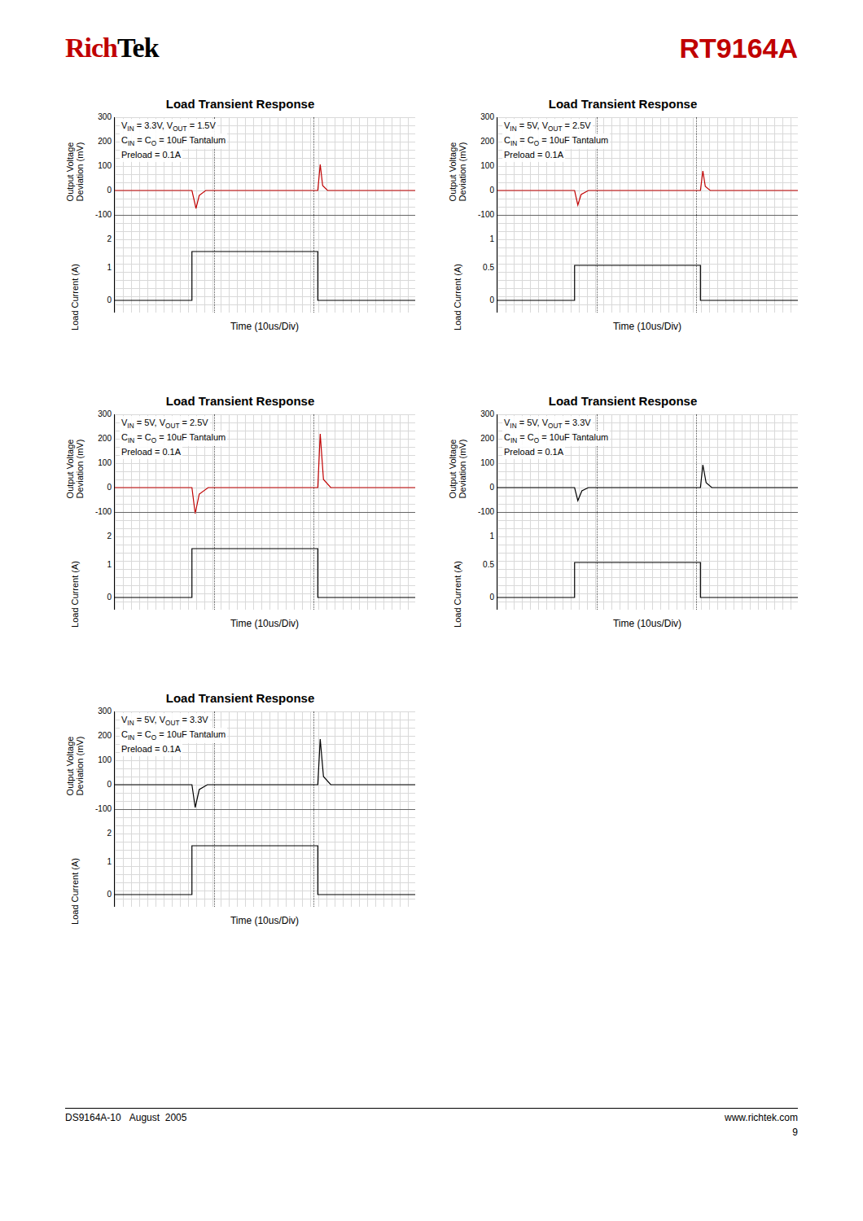Rich Tek
RT9164A
Load Transient Response
Output Voltage
Deviation (mV)
Load Current (A)
300 200 100 0 -100
VIN = 3.3V, VOUT = 1.5V
CIN = CO = 10uF Tantalum
Preload = 0.1A
2 1 0
Time (10us/Div)
Load Transient Response
Output Voltage
Deviation (mV)
Load Current (A)
300 200 100 0 -100
VIN = 5V, VOUT = 2.5V
CIN = CO = 10uF Tantalum
Preload = 0.1A
1 0.5 0
Time (10us/Div)
Load Transient Response
Output Voltage
Deviation (mV)
Load Current (A)
300 200 100 0 -100
VIN = 5V, VOUT = 2.5V
CIN = CO = 10uF Tantalum
Preload = 0.1A
2 1 0
Time (10us/Div)
Load Transient Response
Output Voltage
Deviation (mV)
Load Current (A)
300 200 100 0 -100
VIN = 5V, VOUT = 3.3V
CIN = CO = 10uF Tantalum
Preload = 0.1A
1 0.5 0
Time (10us/Div)
Load Transient Response
Output Voltage
Deviation (mV)
Load Current (A)
300 200 100 0 -100
VIN = 5V, VOUT = 3.3V
CIN = CO = 10uF Tantalum
Preload = 0.1A
2 1 0
Time (10us/Div)
DS9164A-10 August 2005
www.richtek.com
9